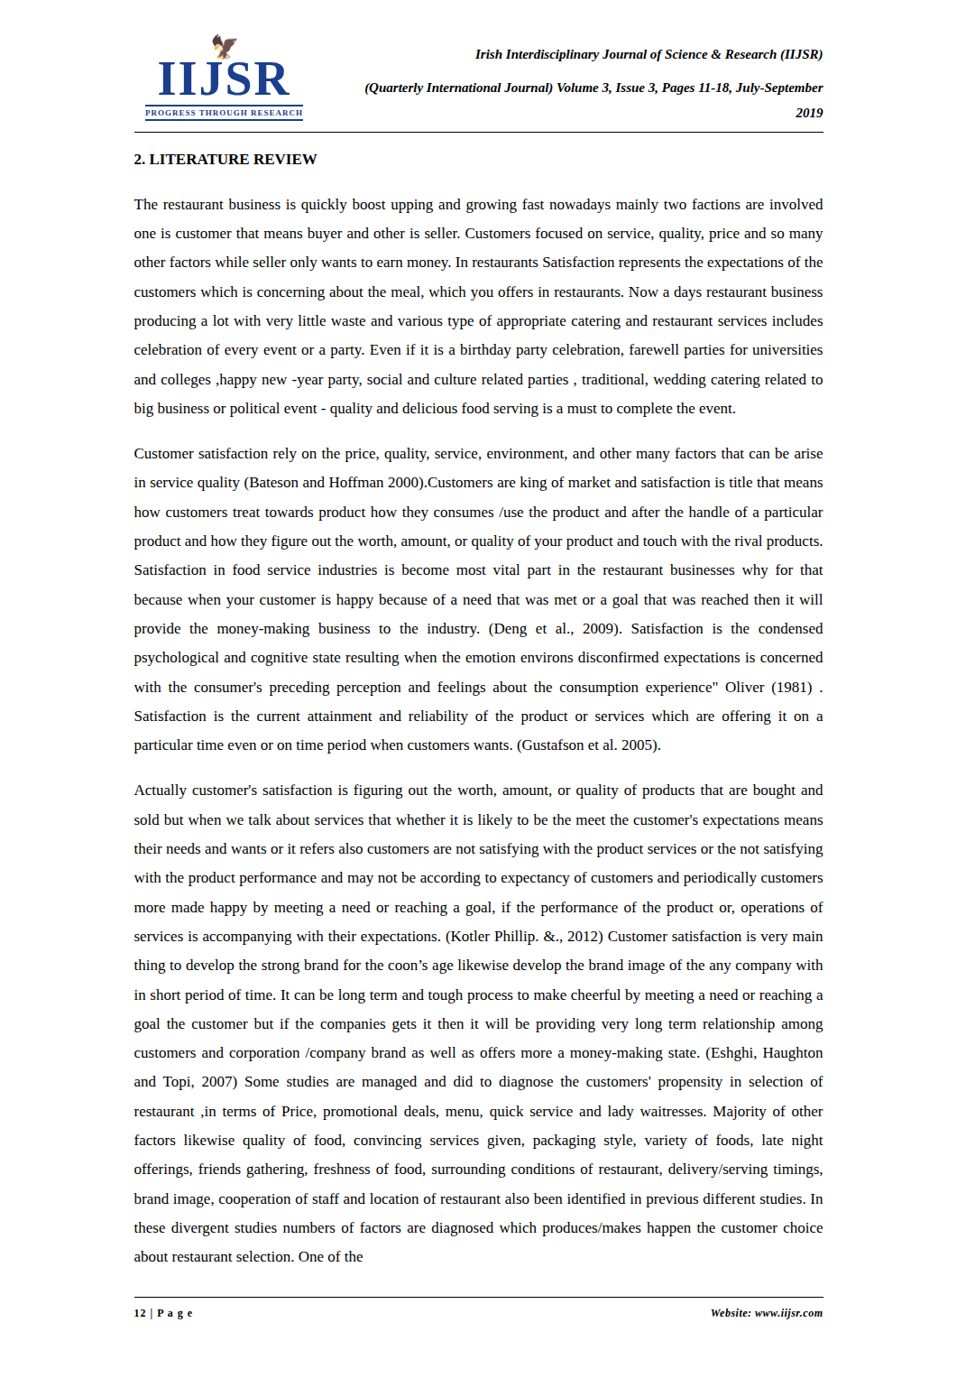🦅 IIJSR Progress Through Research
Irish Interdisciplinary Journal of Science & Research (IIJSR)
(Quarterly International Journal) Volume 3, Issue 3, Pages 11-18, July-September 2019
2. LITERATURE REVIEW
The restaurant business is quickly boost upping and growing fast nowadays mainly two factions are involved one is customer that means buyer and other is seller. Customers focused on service, quality, price and so many other factors while seller only wants to earn money. In restaurants Satisfaction represents the expectations of the customers which is concerning about the meal, which you offers in restaurants. Now a days restaurant business producing a lot with very little waste and various type of appropriate catering and restaurant services includes celebration of every event or a party. Even if it is a birthday party celebration, farewell parties for universities and colleges ,happy new -year party, social and culture related parties , traditional, wedding catering related to big business or political event - quality and delicious food serving is a must to complete the event.
Customer satisfaction rely on the price, quality, service, environment, and other many factors that can be arise in service quality (Bateson and Hoffman 2000).Customers are king of market and satisfaction is title that means how customers treat towards product how they consumes /use the product and after the handle of a particular product and how they figure out the worth, amount, or quality of your product and touch with the rival products. Satisfaction in food service industries is become most vital part in the restaurant businesses why for that because when your customer is happy because of a need that was met or a goal that was reached then it will provide the money-making business to the industry. (Deng et al., 2009). Satisfaction is the condensed psychological and cognitive state resulting when the emotion environs disconfirmed expectations is concerned with the consumer's preceding perception and feelings about the consumption experience" Oliver (1981) . Satisfaction is the current attainment and reliability of the product or services which are offering it on a particular time even or on time period when customers wants. (Gustafson et al. 2005).
Actually customer's satisfaction is figuring out the worth, amount, or quality of products that are bought and sold but when we talk about services that whether it is likely to be the meet the customer's expectations means their needs and wants or it refers also customers are not satisfying with the product services or the not satisfying with the product performance and may not be according to expectancy of customers and periodically customers more made happy by meeting a need or reaching a goal, if the performance of the product or, operations of services is accompanying with their expectations. (Kotler Phillip. &., 2012) Customer satisfaction is very main thing to develop the strong brand for the coon’s age likewise develop the brand image of the any company with in short period of time. It can be long term and tough process to make cheerful by meeting a need or reaching a goal the customer but if the companies gets it then it will be providing very long term relationship among customers and corporation /company brand as well as offers more a money-making state. (Eshghi, Haughton and Topi, 2007) Some studies are managed and did to diagnose the customers' propensity in selection of restaurant ,in terms of Price, promotional deals, menu, quick service and lady waitresses. Majority of other factors likewise quality of food, convincing services given, packaging style, variety of foods, late night offerings, friends gathering, freshness of food, surrounding conditions of restaurant, delivery/serving timings, brand image, cooperation of staff and location of restaurant also been identified in previous different studies. In these divergent studies numbers of factors are diagnosed which produces/makes happen the customer choice about restaurant selection. One of the
12 | P a g e
Website: www.iijsr.com